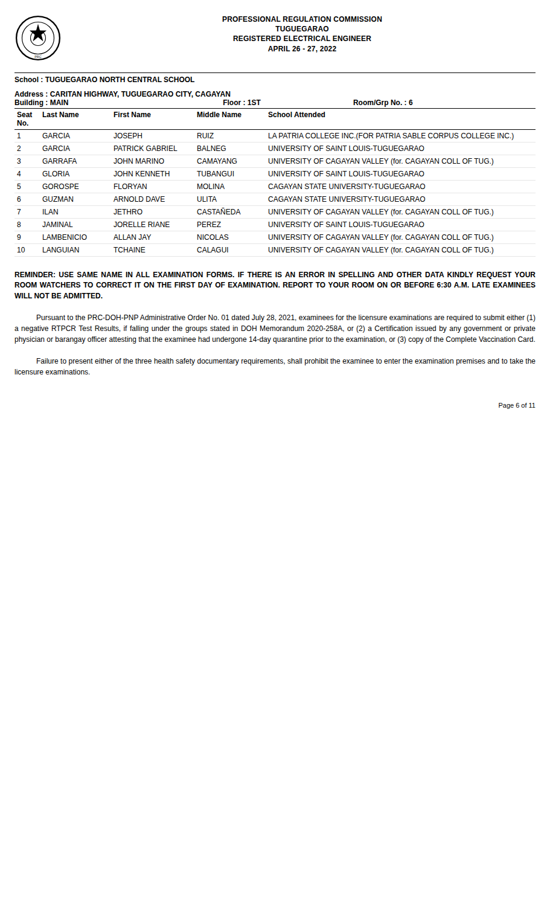PROFESSIONAL REGULATION COMMISSION
TUGUEGARAO
REGISTERED ELECTRICAL ENGINEER
APRIL 26 - 27, 2022
School : TUGUEGARAO NORTH CENTRAL SCHOOL
Address : CARITAN HIGHWAY, TUGUEGARAO CITY, CAGAYAN
Building : MAIN
Floor : 1ST
Room/Grp No. : 6
| Seat No. | Last Name | First Name | Middle Name | School Attended |
| --- | --- | --- | --- | --- |
| 1 | GARCIA | JOSEPH | RUIZ | LA PATRIA COLLEGE INC.(FOR PATRIA SABLE CORPUS COLLEGE INC.) |
| 2 | GARCIA | PATRICK GABRIEL | BALNEG | UNIVERSITY OF SAINT LOUIS-TUGUEGARAO |
| 3 | GARRAFA | JOHN MARINO | CAMAYANG | UNIVERSITY OF CAGAYAN VALLEY (for. CAGAYAN COLL OF TUG.) |
| 4 | GLORIA | JOHN KENNETH | TUBANGUI | UNIVERSITY OF SAINT LOUIS-TUGUEGARAO |
| 5 | GOROSPE | FLORYAN | MOLINA | CAGAYAN STATE UNIVERSITY-TUGUEGARAO |
| 6 | GUZMAN | ARNOLD DAVE | ULITA | CAGAYAN STATE UNIVERSITY-TUGUEGARAO |
| 7 | ILAN | JETHRO | CASTAÑEDA | UNIVERSITY OF CAGAYAN VALLEY (for. CAGAYAN COLL OF TUG.) |
| 8 | JAMINAL | JORELLE RIANE | PEREZ | UNIVERSITY OF SAINT LOUIS-TUGUEGARAO |
| 9 | LAMBENICIO | ALLAN JAY | NICOLAS | UNIVERSITY OF CAGAYAN VALLEY (for. CAGAYAN COLL OF TUG.) |
| 10 | LANGUIAN | TCHAINE | CALAGUI | UNIVERSITY OF CAGAYAN VALLEY (for. CAGAYAN COLL OF TUG.) |
REMINDER: USE SAME NAME IN ALL EXAMINATION FORMS. IF THERE IS AN ERROR IN SPELLING AND OTHER DATA KINDLY REQUEST YOUR ROOM WATCHERS TO CORRECT IT ON THE FIRST DAY OF EXAMINATION. REPORT TO YOUR ROOM ON OR BEFORE 6:30 A.M. LATE EXAMINEES WILL NOT BE ADMITTED.
Pursuant to the PRC-DOH-PNP Administrative Order No. 01 dated July 28, 2021, examinees for the licensure examinations are required to submit either (1) a negative RTPCR Test Results, if falling under the groups stated in DOH Memorandum 2020-258A, or (2) a Certification issued by any government or private physician or barangay officer attesting that the examinee had undergone 14-day quarantine prior to the examination, or (3) copy of the Complete Vaccination Card.
Failure to present either of the three health safety documentary requirements, shall prohibit the examinee to enter the examination premises and to take the licensure examinations.
Page 6 of 11